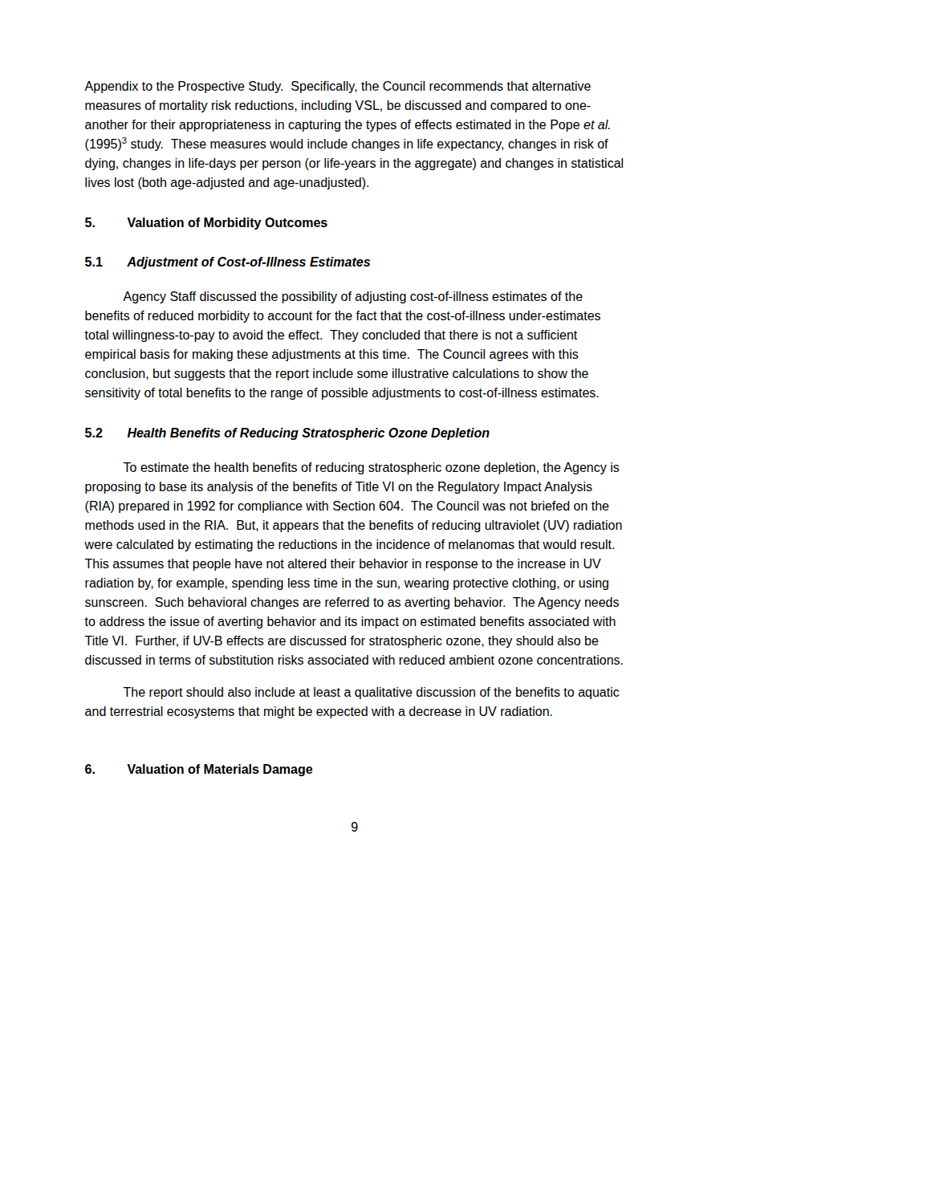Appendix to the Prospective Study. Specifically, the Council recommends that alternative measures of mortality risk reductions, including VSL, be discussed and compared to one-another for their appropriateness in capturing the types of effects estimated in the Pope et al.(1995)3 study. These measures would include changes in life expectancy, changes in risk of dying, changes in life-days per person (or life-years in the aggregate) and changes in statistical lives lost (both age-adjusted and age-unadjusted).
5. Valuation of Morbidity Outcomes
5.1 Adjustment of Cost-of-Illness Estimates
Agency Staff discussed the possibility of adjusting cost-of-illness estimates of the benefits of reduced morbidity to account for the fact that the cost-of-illness under-estimates total willingness-to-pay to avoid the effect. They concluded that there is not a sufficient empirical basis for making these adjustments at this time. The Council agrees with this conclusion, but suggests that the report include some illustrative calculations to show the sensitivity of total benefits to the range of possible adjustments to cost-of-illness estimates.
5.2 Health Benefits of Reducing Stratospheric Ozone Depletion
To estimate the health benefits of reducing stratospheric ozone depletion, the Agency is proposing to base its analysis of the benefits of Title VI on the Regulatory Impact Analysis (RIA) prepared in 1992 for compliance with Section 604. The Council was not briefed on the methods used in the RIA. But, it appears that the benefits of reducing ultraviolet (UV) radiation were calculated by estimating the reductions in the incidence of melanomas that would result. This assumes that people have not altered their behavior in response to the increase in UV radiation by, for example, spending less time in the sun, wearing protective clothing, or using sunscreen. Such behavioral changes are referred to as averting behavior. The Agency needs to address the issue of averting behavior and its impact on estimated benefits associated with Title VI. Further, if UV-B effects are discussed for stratospheric ozone, they should also be discussed in terms of substitution risks associated with reduced ambient ozone concentrations.
The report should also include at least a qualitative discussion of the benefits to aquatic and terrestrial ecosystems that might be expected with a decrease in UV radiation.
6. Valuation of Materials Damage
9